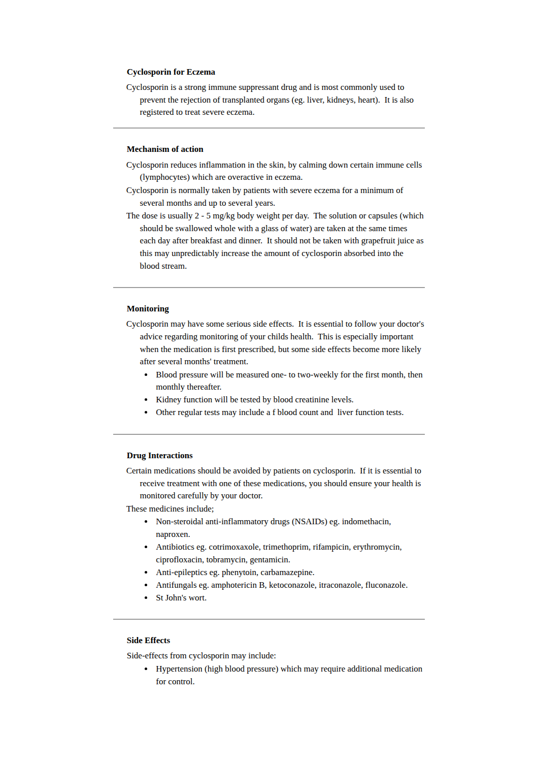Cyclosporin for Eczema
Cyclosporin is a strong immune suppressant drug and is most commonly used to prevent the rejection of transplanted organs (eg. liver, kidneys, heart). It is also registered to treat severe eczema.
Mechanism of action
Cyclosporin reduces inflammation in the skin, by calming down certain immune cells (lymphocytes) which are overactive in eczema.
Cyclosporin is normally taken by patients with severe eczema for a minimum of several months and up to several years.
The dose is usually 2 - 5 mg/kg body weight per day. The solution or capsules (which should be swallowed whole with a glass of water) are taken at the same times each day after breakfast and dinner. It should not be taken with grapefruit juice as this may unpredictably increase the amount of cyclosporin absorbed into the blood stream.
Monitoring
Cyclosporin may have some serious side effects. It is essential to follow your doctor's advice regarding monitoring of your childs health. This is especially important when the medication is first prescribed, but some side effects become more likely after several months' treatment.
Blood pressure will be measured one- to two-weekly for the first month, then monthly thereafter.
Kidney function will be tested by blood creatinine levels.
Other regular tests may include a f blood count and liver function tests.
Drug Interactions
Certain medications should be avoided by patients on cyclosporin. If it is essential to receive treatment with one of these medications, you should ensure your health is monitored carefully by your doctor.
These medicines include;
Non-steroidal anti-inflammatory drugs (NSAIDs) eg. indomethacin, naproxen.
Antibiotics eg. cotrimoxaxole, trimethoprim, rifampicin, erythromycin, ciprofloxacin, tobramycin, gentamicin.
Anti-epileptics eg. phenytoin, carbamazepine.
Antifungals eg. amphotericin B, ketoconazole, itraconazole, fluconazole.
St John's wort.
Side Effects
Side-effects from cyclosporin may include:
Hypertension (high blood pressure) which may require additional medication for control.